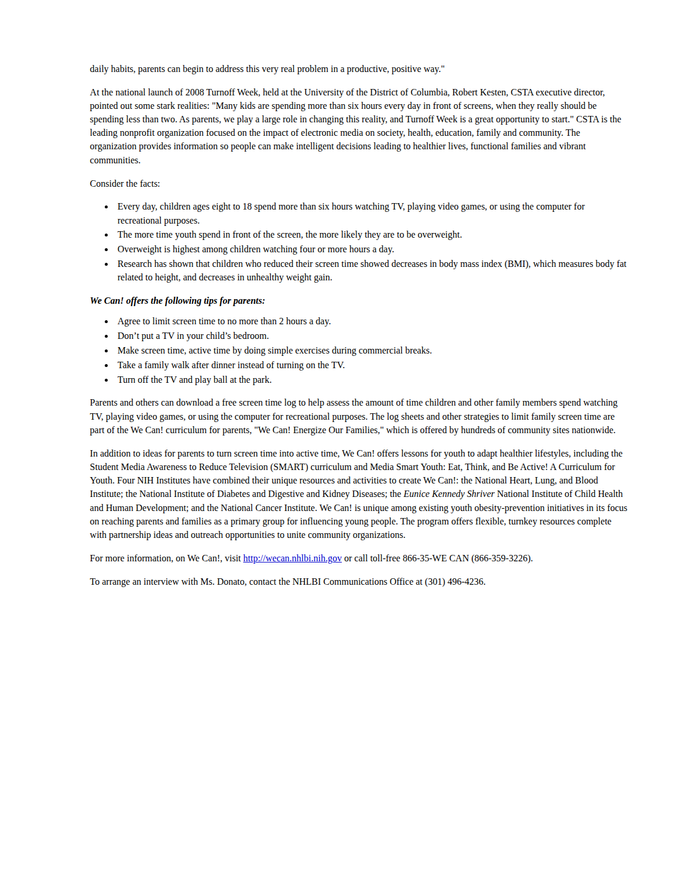daily habits, parents can begin to address this very real problem in a productive, positive way."
At the national launch of 2008 Turnoff Week, held at the University of the District of Columbia, Robert Kesten, CSTA executive director, pointed out some stark realities: "Many kids are spending more than six hours every day in front of screens, when they really should be spending less than two. As parents, we play a large role in changing this reality, and Turnoff Week is a great opportunity to start." CSTA is the leading nonprofit organization focused on the impact of electronic media on society, health, education, family and community. The organization provides information so people can make intelligent decisions leading to healthier lives, functional families and vibrant communities.
Consider the facts:
Every day, children ages eight to 18 spend more than six hours watching TV, playing video games, or using the computer for recreational purposes.
The more time youth spend in front of the screen, the more likely they are to be overweight.
Overweight is highest among children watching four or more hours a day.
Research has shown that children who reduced their screen time showed decreases in body mass index (BMI), which measures body fat related to height, and decreases in unhealthy weight gain.
We Can! offers the following tips for parents:
Agree to limit screen time to no more than 2 hours a day.
Don’t put a TV in your child’s bedroom.
Make screen time, active time by doing simple exercises during commercial breaks.
Take a family walk after dinner instead of turning on the TV.
Turn off the TV and play ball at the park.
Parents and others can download a free screen time log to help assess the amount of time children and other family members spend watching TV, playing video games, or using the computer for recreational purposes. The log sheets and other strategies to limit family screen time are part of the We Can! curriculum for parents, "We Can! Energize Our Families," which is offered by hundreds of community sites nationwide.
In addition to ideas for parents to turn screen time into active time, We Can! offers lessons for youth to adapt healthier lifestyles, including the Student Media Awareness to Reduce Television (SMART) curriculum and Media Smart Youth: Eat, Think, and Be Active! A Curriculum for Youth. Four NIH Institutes have combined their unique resources and activities to create We Can!: the National Heart, Lung, and Blood Institute; the National Institute of Diabetes and Digestive and Kidney Diseases; the Eunice Kennedy Shriver National Institute of Child Health and Human Development; and the National Cancer Institute. We Can! is unique among existing youth obesity-prevention initiatives in its focus on reaching parents and families as a primary group for influencing young people. The program offers flexible, turnkey resources complete with partnership ideas and outreach opportunities to unite community organizations.
For more information, on We Can!, visit http://wecan.nhlbi.nih.gov or call toll-free 866-35-WE CAN (866-359-3226).
To arrange an interview with Ms. Donato, contact the NHLBI Communications Office at (301) 496-4236.